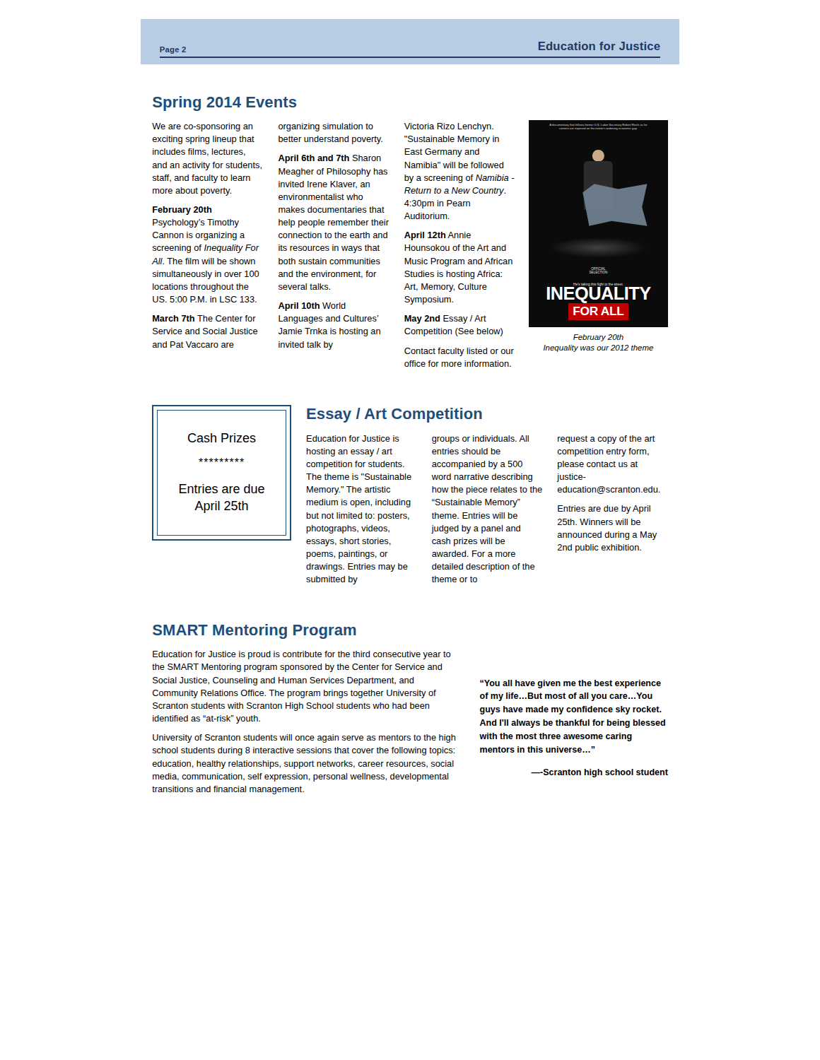Page 2
Education for Justice
Spring 2014 Events
We are co-sponsoring an exciting spring lineup that includes films, lectures, and an activity for students, staff, and faculty to learn more about poverty.
February 20th Psychology’s Timothy Cannon is organizing a screening of Inequality For All. The film will be shown simultaneously in over 100 locations throughout the US. 5:00 P.M. in LSC 133.
March 7th The Center for Service and Social Justice and Pat Vaccaro are
organizing simulation to better understand poverty.
April 6th and 7th Sharon Meagher of Philosophy has invited Irene Klaver, an environmentalist who makes documentaries that help people remember their connection to the earth and its resources in ways that both sustain communities and the environment, for several talks.
April 10th World Languages and Cultures’ Jamie Trnka is hosting an invited talk by
Victoria Rizo Lenchyn. "Sustainable Memory in East Germany and Namibia" will be followed by a screening of Namibia - Return to a New Country. 4:30pm in Pearn Auditorium.
April 12th Annie Hounsokou of the Art and Music Program and African Studies is hosting Africa: Art, Memory, Culture Symposium.
May 2nd Essay / Art Competition (See below)
Contact faculty listed or our office for more information.
A documentary that follows former U.S. Labor Secretary Robert Reich as he
corners are exposed on the nation’s widening economic gap.
OFFICIAL
SELECTION
He’s taking this fight to the street.
INEQUALITY FOR ALL
February 20th
Inequality was our 2012 theme
Cash Prizes
*********
Entries are due
April 25th
Essay / Art Competition
Education for Justice is hosting an essay / art competition for students. The theme is "Sustainable Memory." The artistic medium is open, including but not limited to: posters, photographs, videos, essays, short stories, poems, paintings, or drawings. Entries may be submitted by
groups or individuals. All entries should be accompanied by a 500 word narrative describing how the piece relates to the “Sustainable Memory” theme. Entries will be judged by a panel and cash prizes will be awarded. For a more detailed description of the theme or to
request a copy of the art competition entry form, please contact us at justice-education@scranton.edu.
Entries are due by April 25th. Winners will be announced during a May 2nd public exhibition.
SMART Mentoring Program
Education for Justice is proud is contribute for the third consecutive year to the SMART Mentoring program sponsored by the Center for Service and Social Justice, Counseling and Human Services Department, and Community Relations Office. The program brings together University of Scranton students with Scranton High School students who had been identified as “at-risk” youth.
University of Scranton students will once again serve as mentors to the high school students during 8 interactive sessions that cover the following topics: education, healthy relationships, support networks, career resources, social media, communication, self expression, personal wellness, developmental transitions and financial management.
“You all have given me the best experience of my life…But most of all you care…You guys have made my confidence sky rocket. And I'll always be thankful for being blessed with the most three awesome caring mentors in this universe…”
—-Scranton high school student